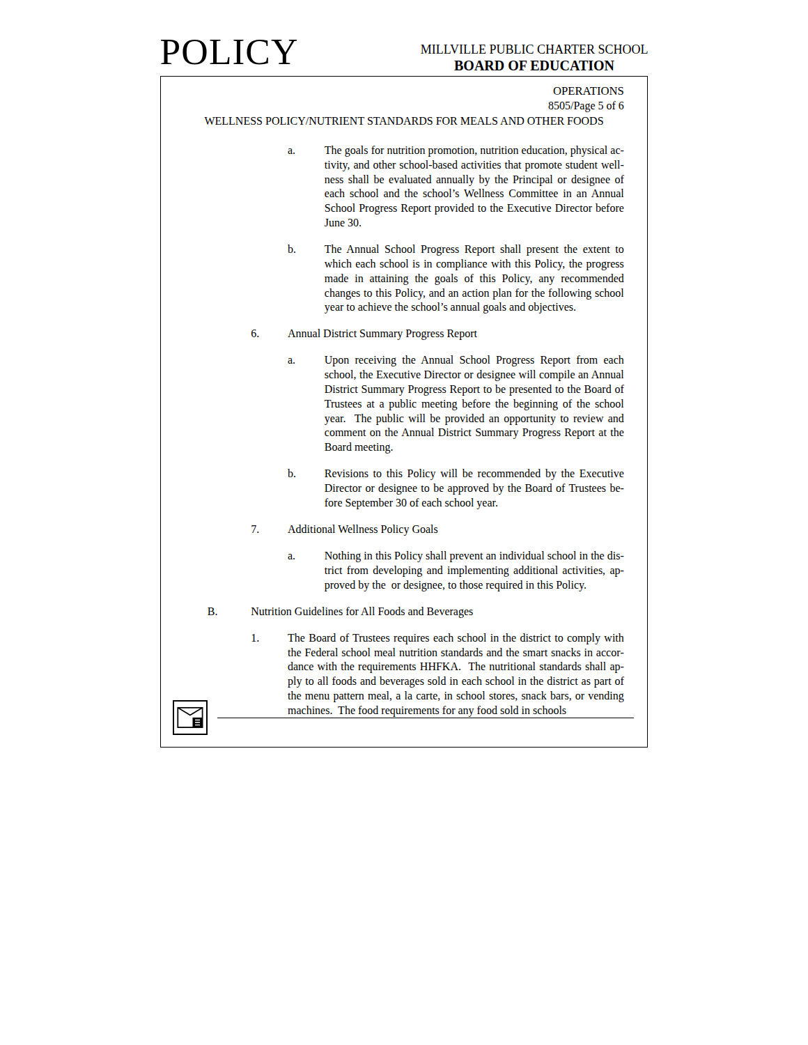POLICY
MILLVILLE PUBLIC CHARTER SCHOOL BOARD OF EDUCATION
OPERATIONS
8505/Page 5 of 6
WELLNESS POLICY/NUTRIENT STANDARDS FOR MEALS AND OTHER FOODS
a.
The goals for nutrition promotion, nutrition education, physical activity, and other school-based activities that promote student wellness shall be evaluated annually by the Principal or designee of each school and the school’s Wellness Committee in an Annual School Progress Report provided to the Executive Director before June 30.
b.
The Annual School Progress Report shall present the extent to which each school is in compliance with this Policy, the progress made in attaining the goals of this Policy, any recommended changes to this Policy, and an action plan for the following school year to achieve the school’s annual goals and objectives.
6.
Annual District Summary Progress Report
a.
Upon receiving the Annual School Progress Report from each school, the Executive Director or designee will compile an Annual District Summary Progress Report to be presented to the Board of Trustees at a public meeting before the beginning of the school year. The public will be provided an opportunity to review and comment on the Annual District Summary Progress Report at the Board meeting.
b.
Revisions to this Policy will be recommended by the Executive Director or designee to be approved by the Board of Trustees before September 30 of each school year.
7.
Additional Wellness Policy Goals
a.
Nothing in this Policy shall prevent an individual school in the district from developing and implementing additional activities, approved by the or designee, to those required in this Policy.
B.
Nutrition Guidelines for All Foods and Beverages
1.
The Board of Trustees requires each school in the district to comply with the Federal school meal nutrition standards and the smart snacks in accordance with the requirements HHFKA. The nutritional standards shall apply to all foods and beverages sold in each school in the district as part of the menu pattern meal, a la carte, in school stores, snack bars, or vending machines. The food requirements for any food sold in schools